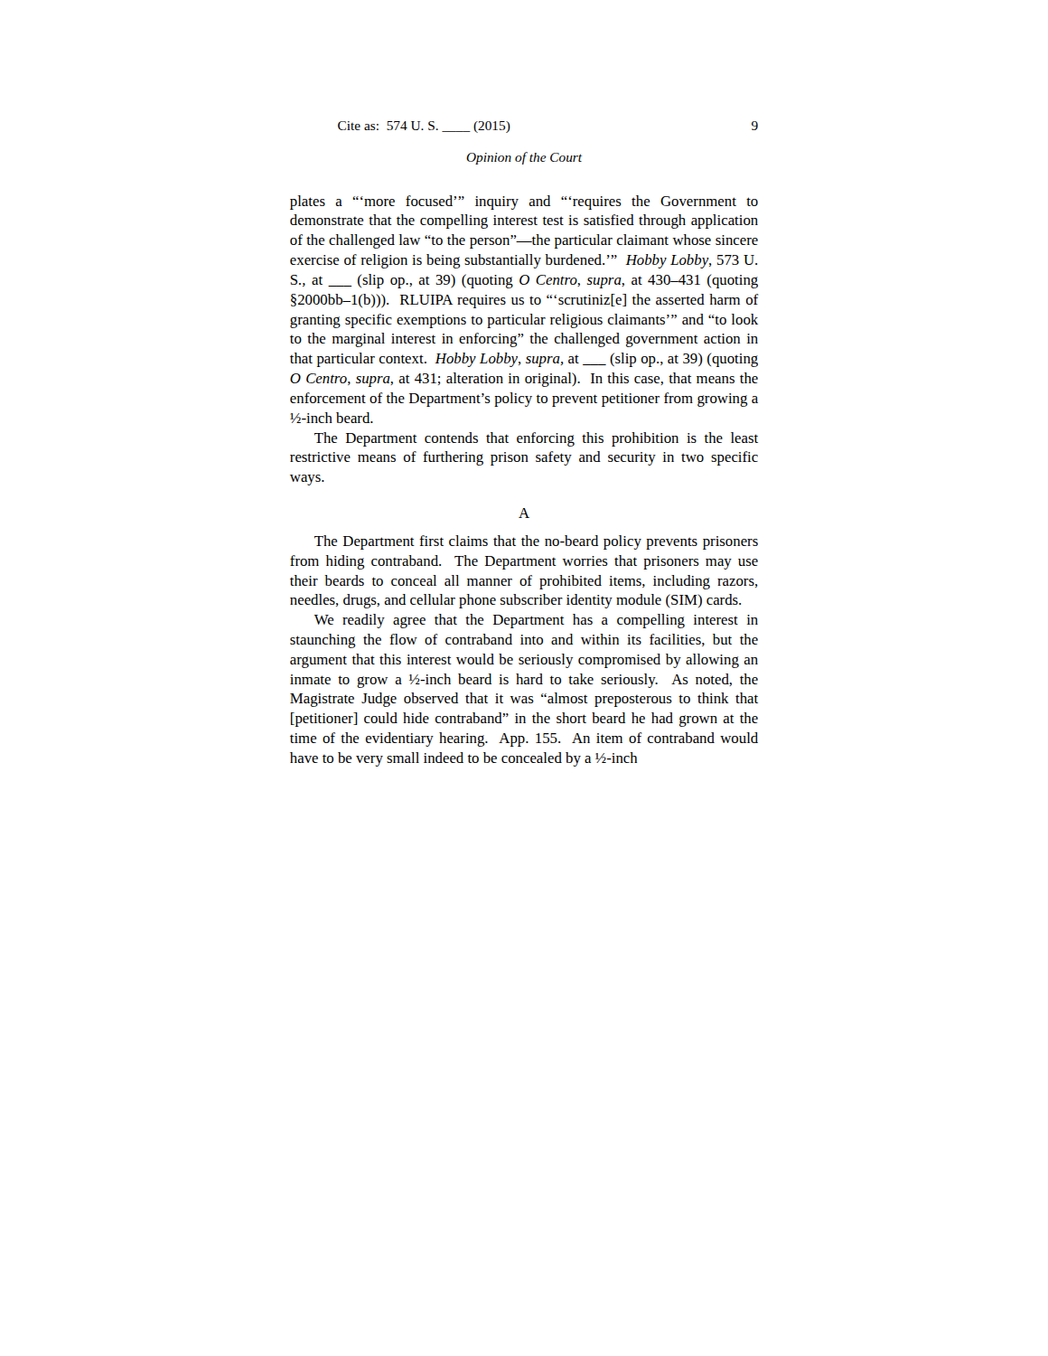Cite as: 574 U. S. ____ (2015) 9
Opinion of the Court
plates a “‘more focused’” inquiry and “‘requires the Government to demonstrate that the compelling interest test is satisfied through application of the challenged law “to the person”—the particular claimant whose sincere exercise of religion is being substantially burdened.’” Hobby Lobby, 573 U. S., at ___ (slip op., at 39) (quoting O Centro, supra, at 430–431 (quoting §2000bb–1(b))). RLUIPA requires us to “‘scrutiniz[e] the asserted harm of granting specific exemptions to particular religious claimants’” and “to look to the marginal interest in enforcing” the challenged government action in that particular context. Hobby Lobby, supra, at ___ (slip op., at 39) (quoting O Centro, supra, at 431; alteration in original). In this case, that means the enforcement of the Department’s policy to prevent petitioner from growing a ½-inch beard.
The Department contends that enforcing this prohibition is the least restrictive means of furthering prison safety and security in two specific ways.
A
The Department first claims that the no-beard policy prevents prisoners from hiding contraband. The Department worries that prisoners may use their beards to conceal all manner of prohibited items, including razors, needles, drugs, and cellular phone subscriber identity module (SIM) cards.
We readily agree that the Department has a compelling interest in staunching the flow of contraband into and within its facilities, but the argument that this interest would be seriously compromised by allowing an inmate to grow a ½-inch beard is hard to take seriously. As noted, the Magistrate Judge observed that it was “almost preposterous to think that [petitioner] could hide contraband” in the short beard he had grown at the time of the evidentiary hearing. App. 155. An item of contraband would have to be very small indeed to be concealed by a ½-inch